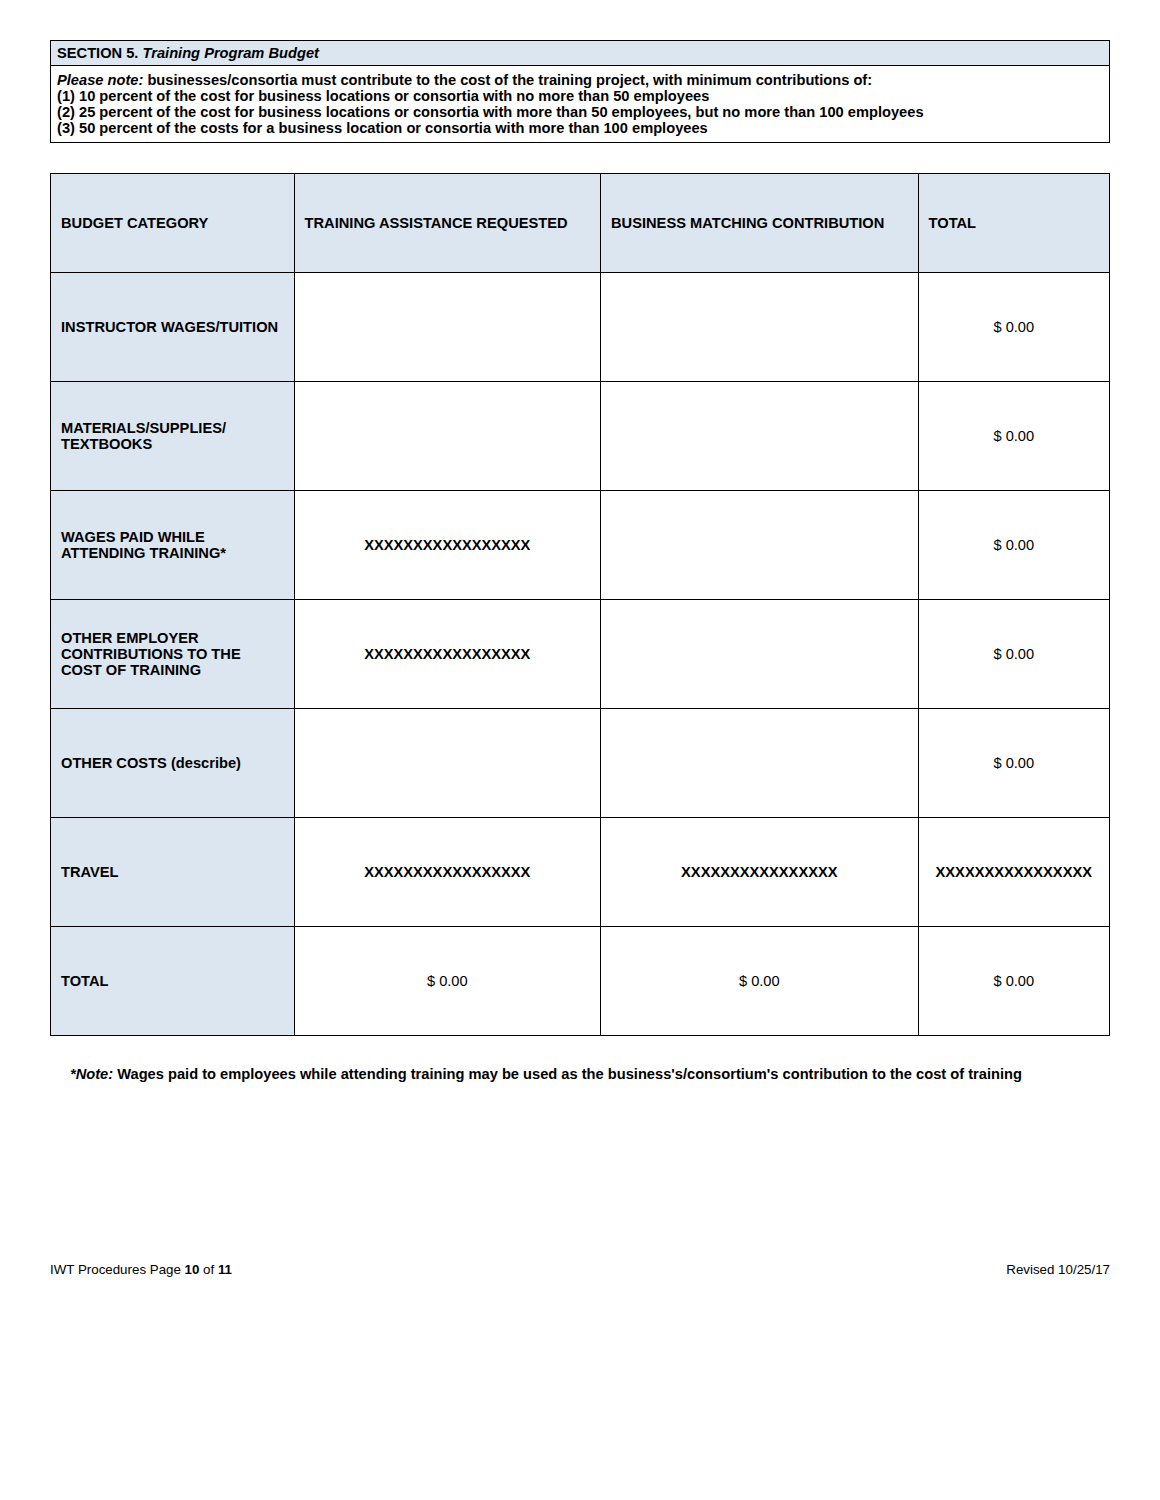SECTION 5. Training Program Budget
Please note: businesses/consortia must contribute to the cost of the training project, with minimum contributions of:
(1) 10 percent of the cost for business locations or consortia with no more than 50 employees
(2) 25 percent of the cost for business locations or consortia with more than 50 employees, but no more than 100 employees
(3) 50 percent of the costs for a business location or consortia with more than 100 employees
| BUDGET CATEGORY | TRAINING ASSISTANCE REQUESTED | BUSINESS MATCHING CONTRIBUTION | TOTAL |
| --- | --- | --- | --- |
| INSTRUCTOR WAGES/TUITION | | | $ 0.00 |
| MATERIALS/SUPPLIES/ TEXTBOOKS | | | $ 0.00 |
| WAGES PAID WHILE ATTENDING TRAINING* | XXXXXXXXXXXXXXXXX | | $ 0.00 |
| OTHER EMPLOYER CONTRIBUTIONS TO THE COST OF TRAINING | XXXXXXXXXXXXXXXXX | | $ 0.00 |
| OTHER COSTS (describe) | | | $ 0.00 |
| TRAVEL | XXXXXXXXXXXXXXXXX | XXXXXXXXXXXXXXXX | XXXXXXXXXXXXXXXX |
| TOTAL | $ 0.00 | $ 0.00 | $ 0.00 |
*Note: Wages paid to employees while attending training may be used as the business's/consortium's contribution to the cost of training
IWT Procedures Page 10 of 11
Revised 10/25/17